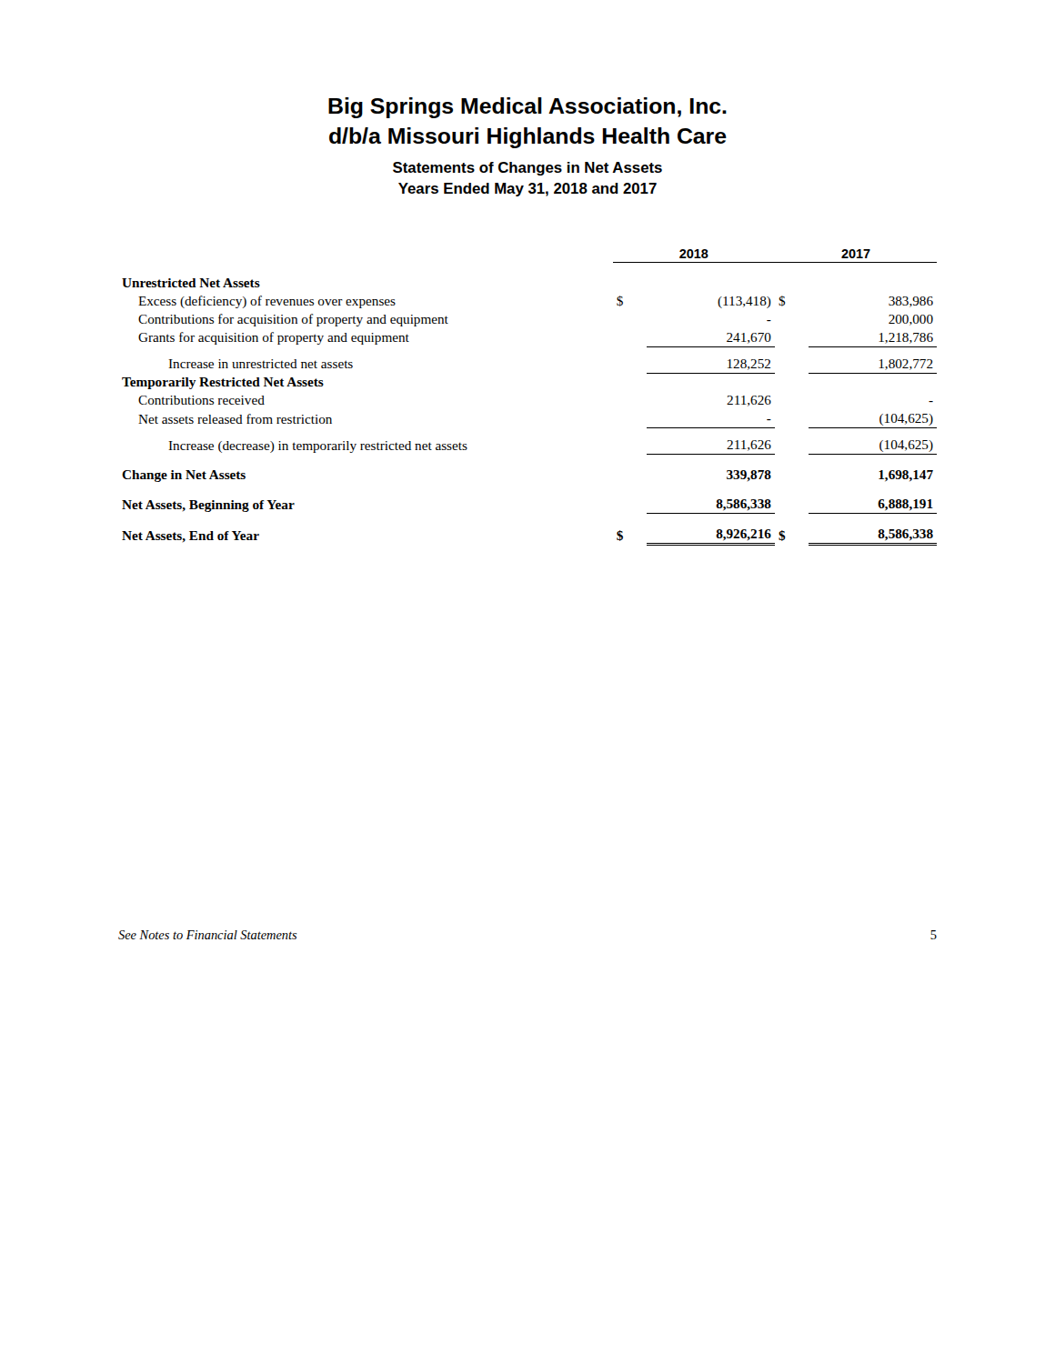Big Springs Medical Association, Inc.
d/b/a Missouri Highlands Health Care
Statements of Changes in Net Assets
Years Ended May 31, 2018 and 2017
| | 2018 | 2017 |
| --- | --- | --- |
| Unrestricted Net Assets | | | | |
| Excess (deficiency) of revenues over expenses | $ | (113,418) | $ | 383,986 |
| Contributions for acquisition of property and equipment | | - | | 200,000 |
| Grants for acquisition of property and equipment | | 241,670 | | 1,218,786 |
| Increase in unrestricted net assets | | 128,252 | | 1,802,772 |
| Temporarily Restricted Net Assets | | | | |
| Contributions received | | 211,626 | | - |
| Net assets released from restriction | | - | | (104,625) |
| Increase (decrease) in temporarily restricted net assets | | 211,626 | | (104,625) |
| Change in Net Assets | | 339,878 | | 1,698,147 |
| Net Assets, Beginning of Year | | 8,586,338 | | 6,888,191 |
| Net Assets, End of Year | $ | 8,926,216 | $ | 8,586,338 |
See Notes to Financial Statements 5